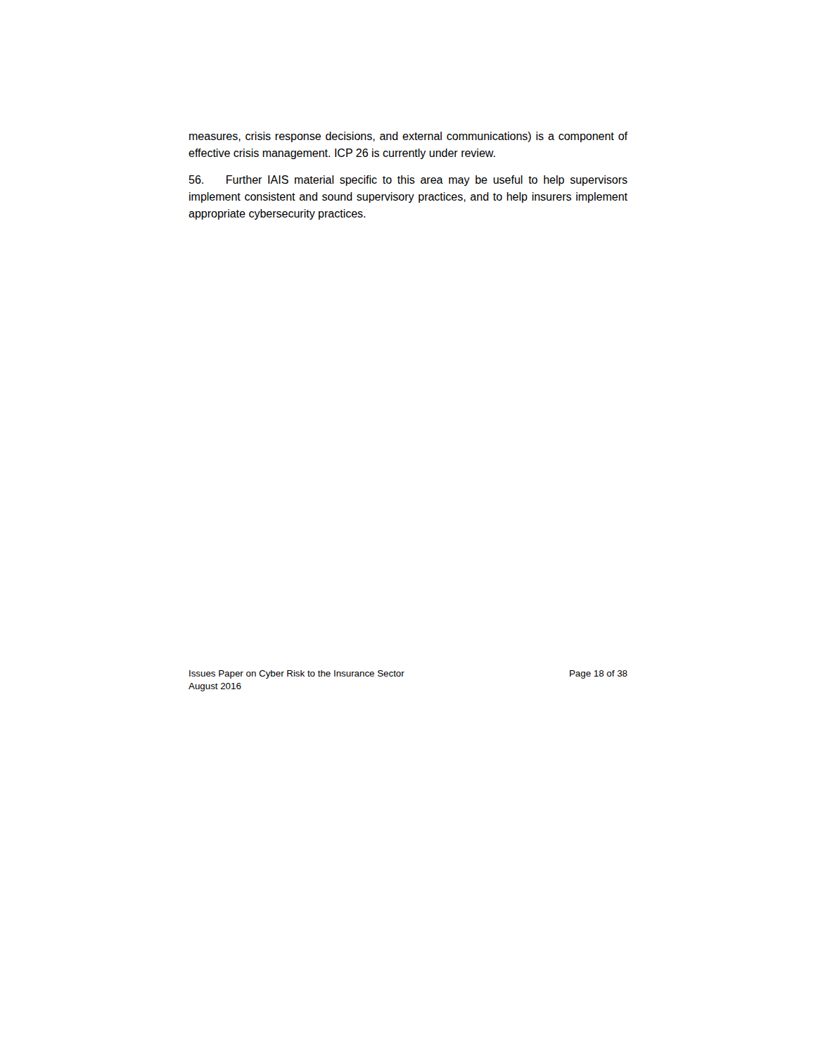measures, crisis response decisions, and external communications) is a component of effective crisis management. ICP 26 is currently under review.
56. Further IAIS material specific to this area may be useful to help supervisors implement consistent and sound supervisory practices, and to help insurers implement appropriate cybersecurity practices.
Issues Paper on Cyber Risk to the Insurance Sector
August 2016
Page 18 of 38